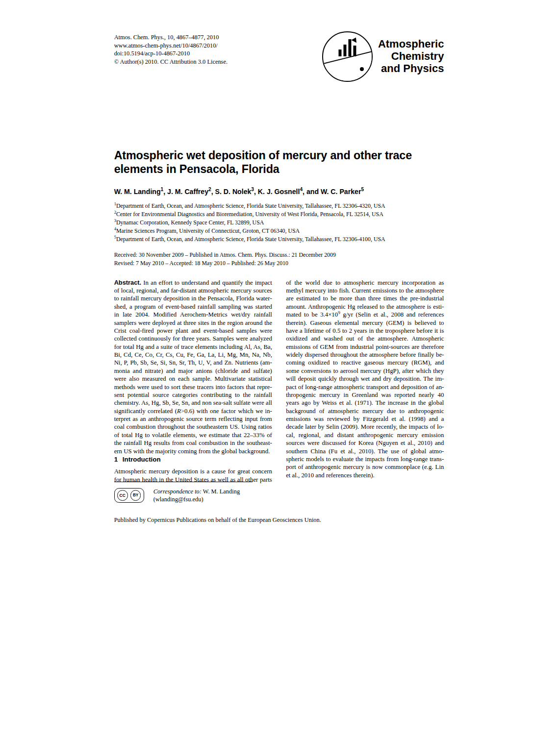Atmos. Chem. Phys., 10, 4867–4877, 2010
www.atmos-chem-phys.net/10/4867/2010/
doi:10.5194/acp-10-4867-2010
© Author(s) 2010. CC Attribution 3.0 License.
Atmospheric Chemistry and Physics
Atmospheric wet deposition of mercury and other trace elements in Pensacola, Florida
W. M. Landing1, J. M. Caffrey2, S. D. Nolek3, K. J. Gosnell4, and W. C. Parker5
1Department of Earth, Ocean, and Atmospheric Science, Florida State University, Tallahassee, FL 32306-4320, USA
2Center for Environmental Diagnostics and Bioremediation, University of West Florida, Pensacola, FL 32514, USA
3Dynamac Corporation, Kennedy Space Center, FL 32899, USA
4Marine Sciences Program, University of Connecticut, Groton, CT 06340, USA
5Department of Earth, Ocean, and Atmospheric Science, Florida State University, Tallahassee, FL 32306-4100, USA
Received: 30 November 2009 – Published in Atmos. Chem. Phys. Discuss.: 21 December 2009
Revised: 7 May 2010 – Accepted: 18 May 2010 – Published: 26 May 2010
Abstract. In an effort to understand and quantify the impact of local, regional, and far-distant atmospheric mercury sources to rainfall mercury deposition in the Pensacola, Florida watershed, a program of event-based rainfall sampling was started in late 2004. Modified Aerochem-Metrics wet/dry rainfall samplers were deployed at three sites in the region around the Crist coal-fired power plant and event-based samples were collected continuously for three years. Samples were analyzed for total Hg and a suite of trace elements including Al, As, Ba, Bi, Cd, Ce, Co, Cr, Cs, Cu, Fe, Ga, La, Li, Mg, Mn, Na, Nb, Ni, P, Pb, Sb, Se, Si, Sn, Sr, Th, U, V, and Zn. Nutrients (ammonia and nitrate) and major anions (chloride and sulfate) were also measured on each sample. Multivariate statistical methods were used to sort these tracers into factors that represent potential source categories contributing to the rainfall chemistry. As, Hg, Sb, Se, Sn, and non sea-salt sulfate were all significantly correlated (R>0.6) with one factor which we interpret as an anthropogenic source term reflecting input from coal combustion throughout the southeastern US. Using ratios of total Hg to volatile elements, we estimate that 22–33% of the rainfall Hg results from coal combustion in the southeastern US with the majority coming from the global background.
1 Introduction
Atmospheric mercury deposition is a cause for great concern for human health in the United States as well as all other parts of the world due to atmospheric mercury incorporation as methyl mercury into fish. Current emissions to the atmosphere are estimated to be more than three times the pre-industrial amount. Anthropogenic Hg released to the atmosphere is estimated to be 3.4×109 g/yr (Selin et al., 2008 and references therein). Gaseous elemental mercury (GEM) is believed to have a lifetime of 0.5 to 2 years in the troposphere before it is oxidized and washed out of the atmosphere. Atmospheric emissions of GEM from industrial point-sources are therefore widely dispersed throughout the atmosphere before finally becoming oxidized to reactive gaseous mercury (RGM), and some conversions to aerosol mercury (HgP), after which they will deposit quickly through wet and dry deposition. The impact of long-range atmospheric transport and deposition of anthropogenic mercury in Greenland was reported nearly 40 years ago by Weiss et al. (1971). The increase in the global background of atmospheric mercury due to anthropogenic emissions was reviewed by Fitzgerald et al. (1998) and a decade later by Selin (2009). More recently, the impacts of local, regional, and distant anthropogenic mercury emission sources were discussed for Korea (Nguyen et al., 2010) and southern China (Fu et al., 2010). The use of global atmospheric models to evaluate the impacts from long-range transport of anthropogenic mercury is now commonplace (e.g. Lin et al., 2010 and references therein).
CC
BY
Correspondence to: W. M. Landing
(wlanding@fsu.edu)
Published by Copernicus Publications on behalf of the European Geosciences Union.